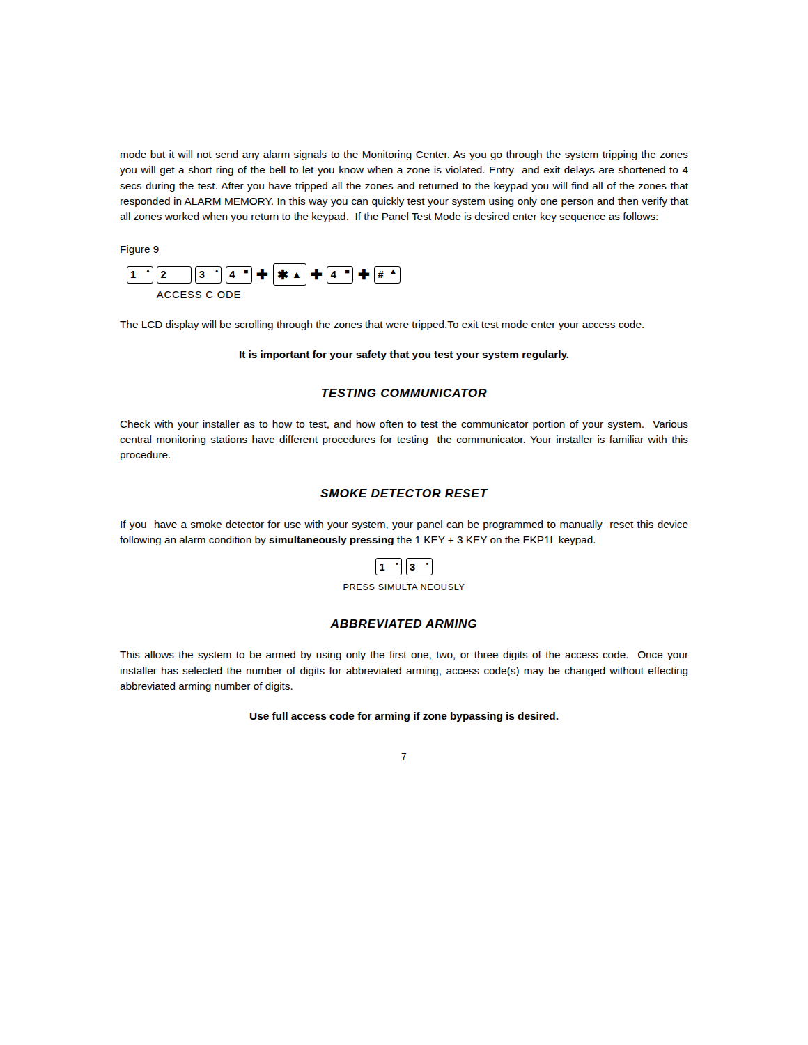mode but it will not send any alarm signals to the Monitoring Center. As you go through the system tripping the zones you will get a short ring of the bell to let you know when a zone is violated. Entry and exit delays are shortened to 4 secs during the test. After you have tripped all the zones and returned to the keypad you will find all of the zones that responded in ALARM MEMORY. In this way you can quickly test your system using only one person and then verify that all zones worked when you return to the keypad. If the Panel Test Mode is desired enter key sequence as follows:
Figure 9
1• 2 3• 4■ ✚ ✱▲ ✚ 4■ ✚ #▲
ACCESS C ODE
The LCD display will be scrolling through the zones that were tripped.To exit test mode enter your access code.
It is important for your safety that you test your system regularly.
TESTING COMMUNICATOR
Check with your installer as to how to test, and how often to test the communicator portion of your system. Various central monitoring stations have different procedures for testing the communicator. Your installer is familiar with this procedure.
SMOKE DETECTOR RESET
If you have a smoke detector for use with your system, your panel can be programmed to manually reset this device following an alarm condition by simultaneously pressing the 1 KEY + 3 KEY on the EKP1L keypad.
1• 3•
PRESS SIMULTA NEOUSLY
ABBREVIATED ARMING
This allows the system to be armed by using only the first one, two, or three digits of the access code. Once your installer has selected the number of digits for abbreviated arming, access code(s) may be changed without effecting abbreviated arming number of digits.
Use full access code for arming if zone bypassing is desired.
7